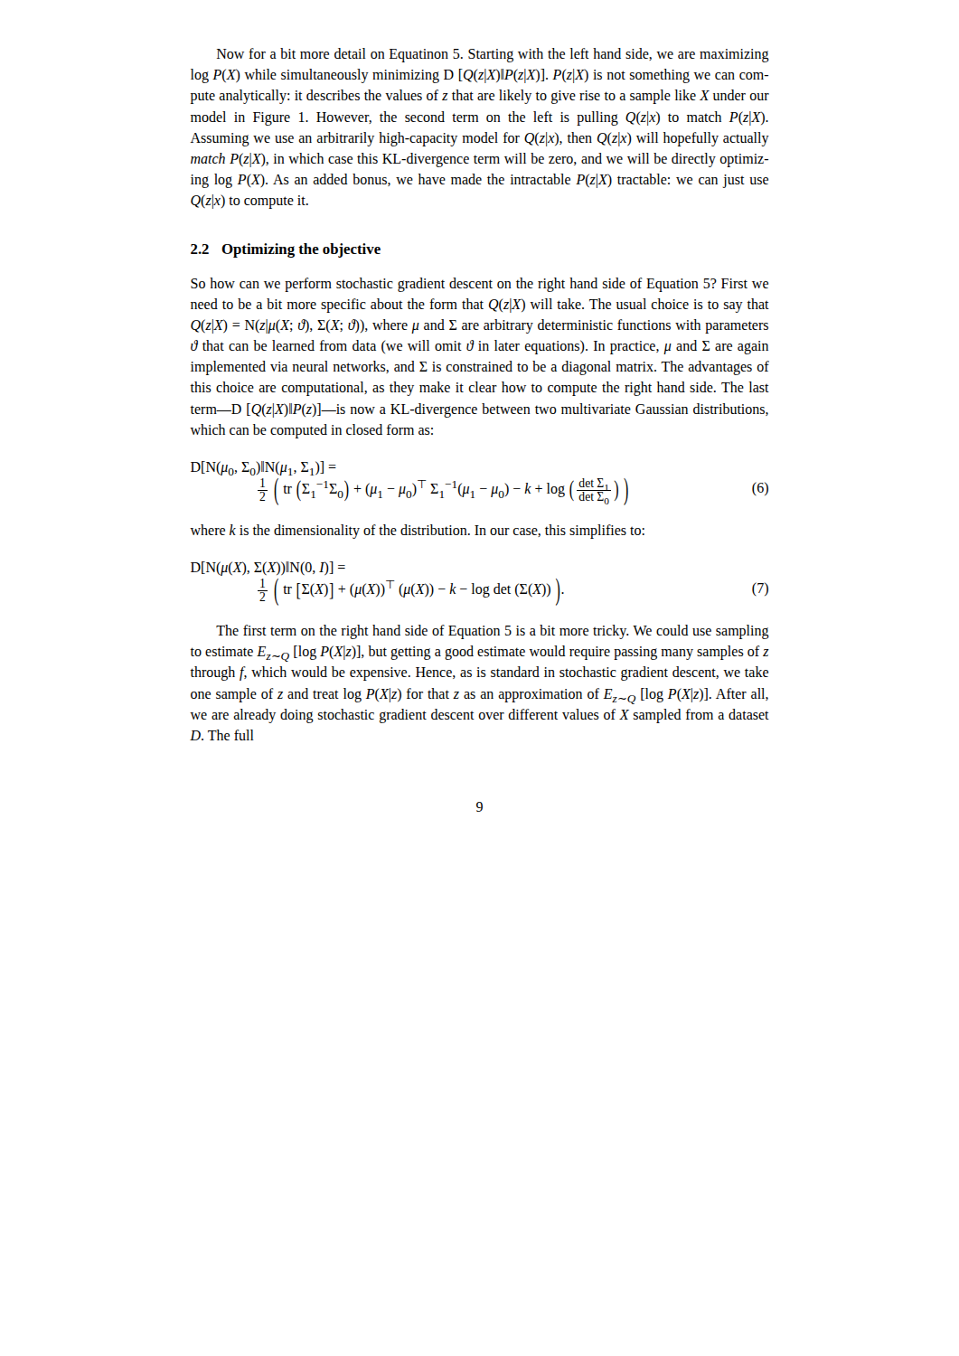Now for a bit more detail on Equatinon 5. Starting with the left hand side, we are maximizing log P(X) while simultaneously minimizing D [Q(z|X)‖P(z|X)]. P(z|X) is not something we can compute analytically: it describes the values of z that are likely to give rise to a sample like X under our model in Figure 1. However, the second term on the left is pulling Q(z|x) to match P(z|X). Assuming we use an arbitrarily high-capacity model for Q(z|x), then Q(z|x) will hopefully actually match P(z|X), in which case this KL-divergence term will be zero, and we will be directly optimizing log P(X). As an added bonus, we have made the intractable P(z|X) tractable: we can just use Q(z|x) to compute it.
2.2 Optimizing the objective
So how can we perform stochastic gradient descent on the right hand side of Equation 5? First we need to be a bit more specific about the form that Q(z|X) will take. The usual choice is to say that Q(z|X) = N(z|μ(X; ϑ), Σ(X; ϑ)), where μ and Σ are arbitrary deterministic functions with parameters ϑ that can be learned from data (we will omit ϑ in later equations). In practice, μ and Σ are again implemented via neural networks, and Σ is constrained to be a diagonal matrix. The advantages of this choice are computational, as they make it clear how to compute the right hand side. The last term—D [Q(z|X)‖P(z)]—is now a KL-divergence between two multivariate Gaussian distributions, which can be computed in closed form as:
D[N(μ0, Σ0)‖N(μ1, Σ1)] = (6) 12 ( tr (Σ1−1Σ0) + (μ1 − μ0)⊤ Σ1−1(μ1 − μ0) − k + log (det Σ1 det Σ0) )
where k is the dimensionality of the distribution. In our case, this simplifies to:
D[N(μ(X), Σ(X))‖N(0, I)] = (7) 12 ( tr [Σ(X)] + (μ(X))⊤ (μ(X)) − k − log det (Σ(X)) ).
The first term on the right hand side of Equation 5 is a bit more tricky. We could use sampling to estimate Ez∼Q [log P(X|z)], but getting a good estimate would require passing many samples of z through f, which would be expensive. Hence, as is standard in stochastic gradient descent, we take one sample of z and treat log P(X|z) for that z as an approximation of Ez∼Q [log P(X|z)]. After all, we are already doing stochastic gradient descent over different values of X sampled from a dataset D. The full
9